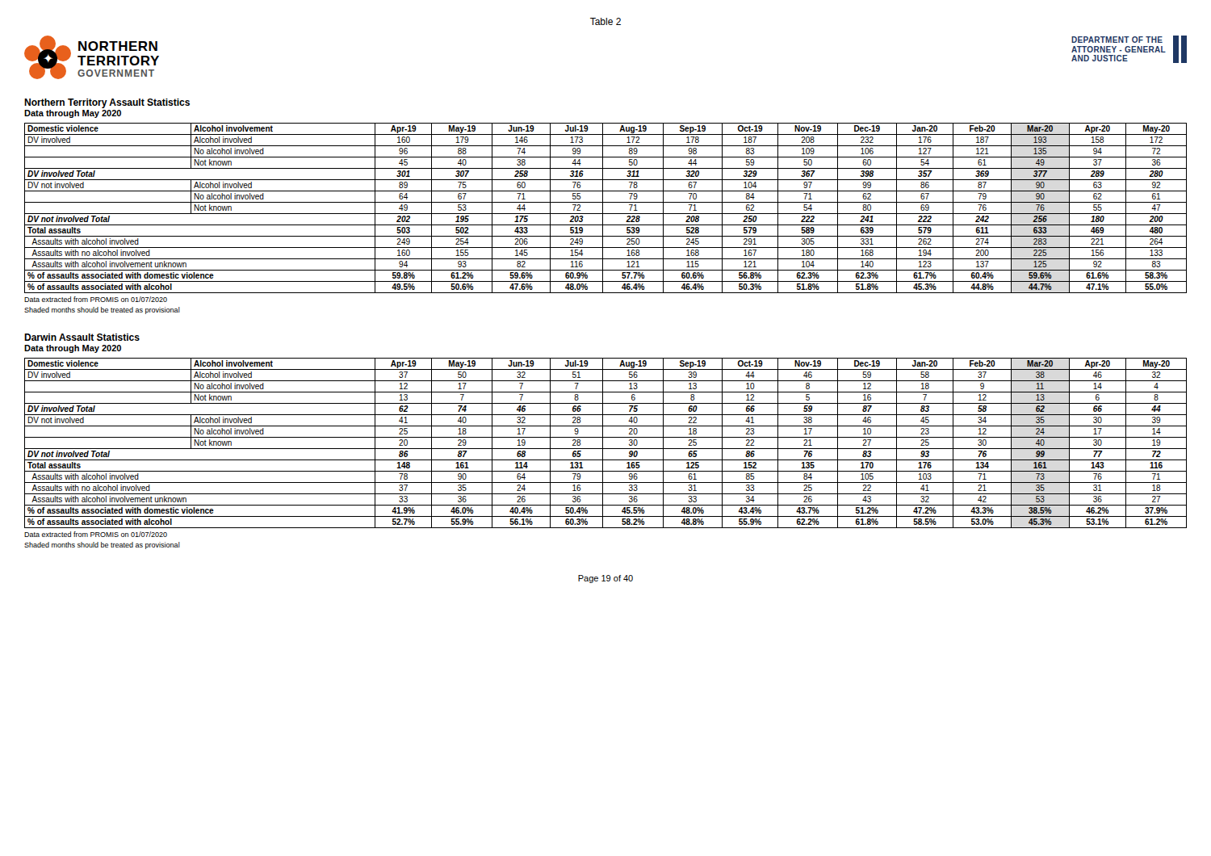Table 2
✦
NORTHERN
TERRITORY
GOVERNMENT
DEPARTMENT OF THE
ATTORNEY - GENERAL
AND JUSTICE
Northern Territory Assault Statistics
Data through May 2020
| Domestic violence | Alcohol involvement | Apr-19 | May-19 | Jun-19 | Jul-19 | Aug-19 | Sep-19 | Oct-19 | Nov-19 | Dec-19 | Jan-20 | Feb-20 | Mar-20 | Apr-20 | May-20 |
| --- | --- | --- | --- | --- | --- | --- | --- | --- | --- | --- | --- | --- | --- | --- | --- |
| DV involved | Alcohol involved | 160 | 179 | 146 | 173 | 172 | 178 | 187 | 208 | 232 | 176 | 187 | 193 | 158 | 172 |
| | No alcohol involved | 96 | 88 | 74 | 99 | 89 | 98 | 83 | 109 | 106 | 127 | 121 | 135 | 94 | 72 |
| | Not known | 45 | 40 | 38 | 44 | 50 | 44 | 59 | 50 | 60 | 54 | 61 | 49 | 37 | 36 |
| DV involved Total | 301 | 307 | 258 | 316 | 311 | 320 | 329 | 367 | 398 | 357 | 369 | 377 | 289 | 280 |
| DV not involved | Alcohol involved | 89 | 75 | 60 | 76 | 78 | 67 | 104 | 97 | 99 | 86 | 87 | 90 | 63 | 92 |
| | No alcohol involved | 64 | 67 | 71 | 55 | 79 | 70 | 84 | 71 | 62 | 67 | 79 | 90 | 62 | 61 |
| | Not known | 49 | 53 | 44 | 72 | 71 | 71 | 62 | 54 | 80 | 69 | 76 | 76 | 55 | 47 |
| DV not involved Total | 202 | 195 | 175 | 203 | 228 | 208 | 250 | 222 | 241 | 222 | 242 | 256 | 180 | 200 |
| Total assaults | 503 | 502 | 433 | 519 | 539 | 528 | 579 | 589 | 639 | 579 | 611 | 633 | 469 | 480 |
| Assaults with alcohol involved | 249 | 254 | 206 | 249 | 250 | 245 | 291 | 305 | 331 | 262 | 274 | 283 | 221 | 264 |
| Assaults with no alcohol involved | 160 | 155 | 145 | 154 | 168 | 168 | 167 | 180 | 168 | 194 | 200 | 225 | 156 | 133 |
| Assaults with alcohol involvement unknown | 94 | 93 | 82 | 116 | 121 | 115 | 121 | 104 | 140 | 123 | 137 | 125 | 92 | 83 |
| % of assaults associated with domestic violence | 59.8% | 61.2% | 59.6% | 60.9% | 57.7% | 60.6% | 56.8% | 62.3% | 62.3% | 61.7% | 60.4% | 59.6% | 61.6% | 58.3% |
| % of assaults associated with alcohol | 49.5% | 50.6% | 47.6% | 48.0% | 46.4% | 46.4% | 50.3% | 51.8% | 51.8% | 45.3% | 44.8% | 44.7% | 47.1% | 55.0% |
Data extracted from PROMIS on 01/07/2020
Shaded months should be treated as provisional
Darwin Assault Statistics
Data through May 2020
| Domestic violence | Alcohol involvement | Apr-19 | May-19 | Jun-19 | Jul-19 | Aug-19 | Sep-19 | Oct-19 | Nov-19 | Dec-19 | Jan-20 | Feb-20 | Mar-20 | Apr-20 | May-20 |
| --- | --- | --- | --- | --- | --- | --- | --- | --- | --- | --- | --- | --- | --- | --- | --- |
| DV involved | Alcohol involved | 37 | 50 | 32 | 51 | 56 | 39 | 44 | 46 | 59 | 58 | 37 | 38 | 46 | 32 |
| | No alcohol involved | 12 | 17 | 7 | 7 | 13 | 13 | 10 | 8 | 12 | 18 | 9 | 11 | 14 | 4 |
| | Not known | 13 | 7 | 7 | 8 | 6 | 8 | 12 | 5 | 16 | 7 | 12 | 13 | 6 | 8 |
| DV involved Total | 62 | 74 | 46 | 66 | 75 | 60 | 66 | 59 | 87 | 83 | 58 | 62 | 66 | 44 |
| DV not involved | Alcohol involved | 41 | 40 | 32 | 28 | 40 | 22 | 41 | 38 | 46 | 45 | 34 | 35 | 30 | 39 |
| | No alcohol involved | 25 | 18 | 17 | 9 | 20 | 18 | 23 | 17 | 10 | 23 | 12 | 24 | 17 | 14 |
| | Not known | 20 | 29 | 19 | 28 | 30 | 25 | 22 | 21 | 27 | 25 | 30 | 40 | 30 | 19 |
| DV not involved Total | 86 | 87 | 68 | 65 | 90 | 65 | 86 | 76 | 83 | 93 | 76 | 99 | 77 | 72 |
| Total assaults | 148 | 161 | 114 | 131 | 165 | 125 | 152 | 135 | 170 | 176 | 134 | 161 | 143 | 116 |
| Assaults with alcohol involved | 78 | 90 | 64 | 79 | 96 | 61 | 85 | 84 | 105 | 103 | 71 | 73 | 76 | 71 |
| Assaults with no alcohol involved | 37 | 35 | 24 | 16 | 33 | 31 | 33 | 25 | 22 | 41 | 21 | 35 | 31 | 18 |
| Assaults with alcohol involvement unknown | 33 | 36 | 26 | 36 | 36 | 33 | 34 | 26 | 43 | 32 | 42 | 53 | 36 | 27 |
| % of assaults associated with domestic violence | 41.9% | 46.0% | 40.4% | 50.4% | 45.5% | 48.0% | 43.4% | 43.7% | 51.2% | 47.2% | 43.3% | 38.5% | 46.2% | 37.9% |
| % of assaults associated with alcohol | 52.7% | 55.9% | 56.1% | 60.3% | 58.2% | 48.8% | 55.9% | 62.2% | 61.8% | 58.5% | 53.0% | 45.3% | 53.1% | 61.2% |
Data extracted from PROMIS on 01/07/2020
Shaded months should be treated as provisional
Page 19 of 40